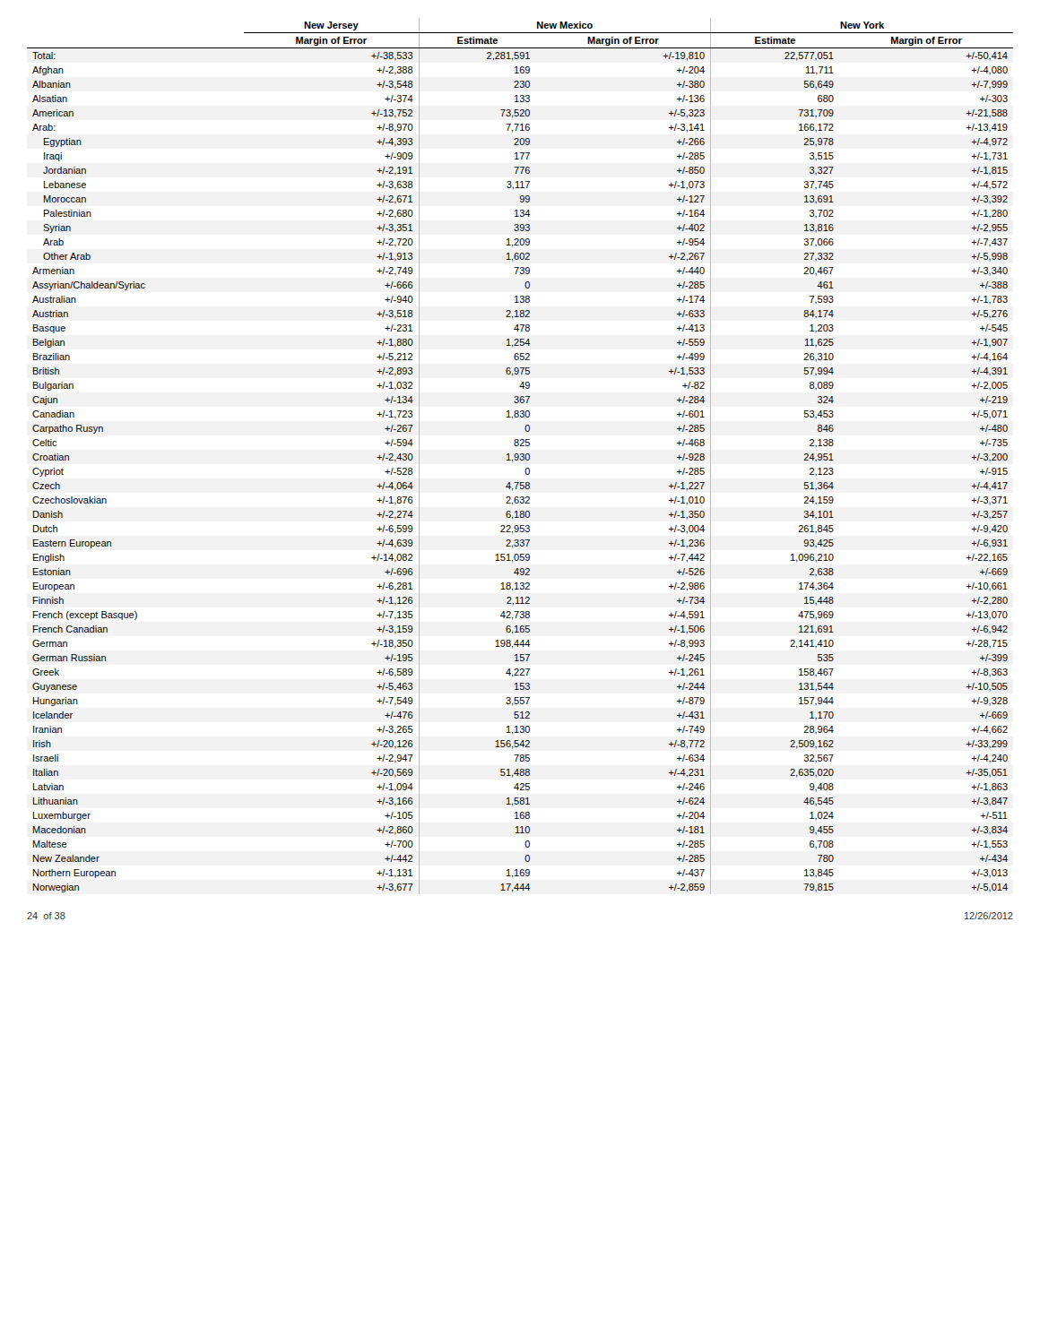| | New Jersey | New Mexico | New York |
| --- | --- | --- | --- |
| Margin of Error | Estimate | Margin of Error | Estimate | Margin of Error |
| Total: | +/-38,533 | 2,281,591 | +/-19,810 | 22,577,051 | +/-50,414 |
| Afghan | +/-2,388 | 169 | +/-204 | 11,711 | +/-4,080 |
| Albanian | +/-3,548 | 230 | +/-380 | 56,649 | +/-7,999 |
| Alsatian | +/-374 | 133 | +/-136 | 680 | +/-303 |
| American | +/-13,752 | 73,520 | +/-5,323 | 731,709 | +/-21,588 |
| Arab: | +/-8,970 | 7,716 | +/-3,141 | 166,172 | +/-13,419 |
| Egyptian | +/-4,393 | 209 | +/-266 | 25,978 | +/-4,972 |
| Iraqi | +/-909 | 177 | +/-285 | 3,515 | +/-1,731 |
| Jordanian | +/-2,191 | 776 | +/-850 | 3,327 | +/-1,815 |
| Lebanese | +/-3,638 | 3,117 | +/-1,073 | 37,745 | +/-4,572 |
| Moroccan | +/-2,671 | 99 | +/-127 | 13,691 | +/-3,392 |
| Palestinian | +/-2,680 | 134 | +/-164 | 3,702 | +/-1,280 |
| Syrian | +/-3,351 | 393 | +/-402 | 13,816 | +/-2,955 |
| Arab | +/-2,720 | 1,209 | +/-954 | 37,066 | +/-7,437 |
| Other Arab | +/-1,913 | 1,602 | +/-2,267 | 27,332 | +/-5,998 |
| Armenian | +/-2,749 | 739 | +/-440 | 20,467 | +/-3,340 |
| Assyrian/Chaldean/Syriac | +/-666 | 0 | +/-285 | 461 | +/-388 |
| Australian | +/-940 | 138 | +/-174 | 7,593 | +/-1,783 |
| Austrian | +/-3,518 | 2,182 | +/-633 | 84,174 | +/-5,276 |
| Basque | +/-231 | 478 | +/-413 | 1,203 | +/-545 |
| Belgian | +/-1,880 | 1,254 | +/-559 | 11,625 | +/-1,907 |
| Brazilian | +/-5,212 | 652 | +/-499 | 26,310 | +/-4,164 |
| British | +/-2,893 | 6,975 | +/-1,533 | 57,994 | +/-4,391 |
| Bulgarian | +/-1,032 | 49 | +/-82 | 8,089 | +/-2,005 |
| Cajun | +/-134 | 367 | +/-284 | 324 | +/-219 |
| Canadian | +/-1,723 | 1,830 | +/-601 | 53,453 | +/-5,071 |
| Carpatho Rusyn | +/-267 | 0 | +/-285 | 846 | +/-480 |
| Celtic | +/-594 | 825 | +/-468 | 2,138 | +/-735 |
| Croatian | +/-2,430 | 1,930 | +/-928 | 24,951 | +/-3,200 |
| Cypriot | +/-528 | 0 | +/-285 | 2,123 | +/-915 |
| Czech | +/-4,064 | 4,758 | +/-1,227 | 51,364 | +/-4,417 |
| Czechoslovakian | +/-1,876 | 2,632 | +/-1,010 | 24,159 | +/-3,371 |
| Danish | +/-2,274 | 6,180 | +/-1,350 | 34,101 | +/-3,257 |
| Dutch | +/-6,599 | 22,953 | +/-3,004 | 261,845 | +/-9,420 |
| Eastern European | +/-4,639 | 2,337 | +/-1,236 | 93,425 | +/-6,931 |
| English | +/-14,082 | 151,059 | +/-7,442 | 1,096,210 | +/-22,165 |
| Estonian | +/-696 | 492 | +/-526 | 2,638 | +/-669 |
| European | +/-6,281 | 18,132 | +/-2,986 | 174,364 | +/-10,661 |
| Finnish | +/-1,126 | 2,112 | +/-734 | 15,448 | +/-2,280 |
| French (except Basque) | +/-7,135 | 42,738 | +/-4,591 | 475,969 | +/-13,070 |
| French Canadian | +/-3,159 | 6,165 | +/-1,506 | 121,691 | +/-6,942 |
| German | +/-18,350 | 198,444 | +/-8,993 | 2,141,410 | +/-28,715 |
| German Russian | +/-195 | 157 | +/-245 | 535 | +/-399 |
| Greek | +/-6,589 | 4,227 | +/-1,261 | 158,467 | +/-8,363 |
| Guyanese | +/-5,463 | 153 | +/-244 | 131,544 | +/-10,505 |
| Hungarian | +/-7,549 | 3,557 | +/-879 | 157,944 | +/-9,328 |
| Icelander | +/-476 | 512 | +/-431 | 1,170 | +/-669 |
| Iranian | +/-3,265 | 1,130 | +/-749 | 28,964 | +/-4,662 |
| Irish | +/-20,126 | 156,542 | +/-8,772 | 2,509,162 | +/-33,299 |
| Israeli | +/-2,947 | 785 | +/-634 | 32,567 | +/-4,240 |
| Italian | +/-20,569 | 51,488 | +/-4,231 | 2,635,020 | +/-35,051 |
| Latvian | +/-1,094 | 425 | +/-246 | 9,408 | +/-1,863 |
| Lithuanian | +/-3,166 | 1,581 | +/-624 | 46,545 | +/-3,847 |
| Luxemburger | +/-105 | 168 | +/-204 | 1,024 | +/-511 |
| Macedonian | +/-2,860 | 110 | +/-181 | 9,455 | +/-3,834 |
| Maltese | +/-700 | 0 | +/-285 | 6,708 | +/-1,553 |
| New Zealander | +/-442 | 0 | +/-285 | 780 | +/-434 |
| Northern European | +/-1,131 | 1,169 | +/-437 | 13,845 | +/-3,013 |
| Norwegian | +/-3,677 | 17,444 | +/-2,859 | 79,815 | +/-5,014 |
24 of 38
12/26/2012